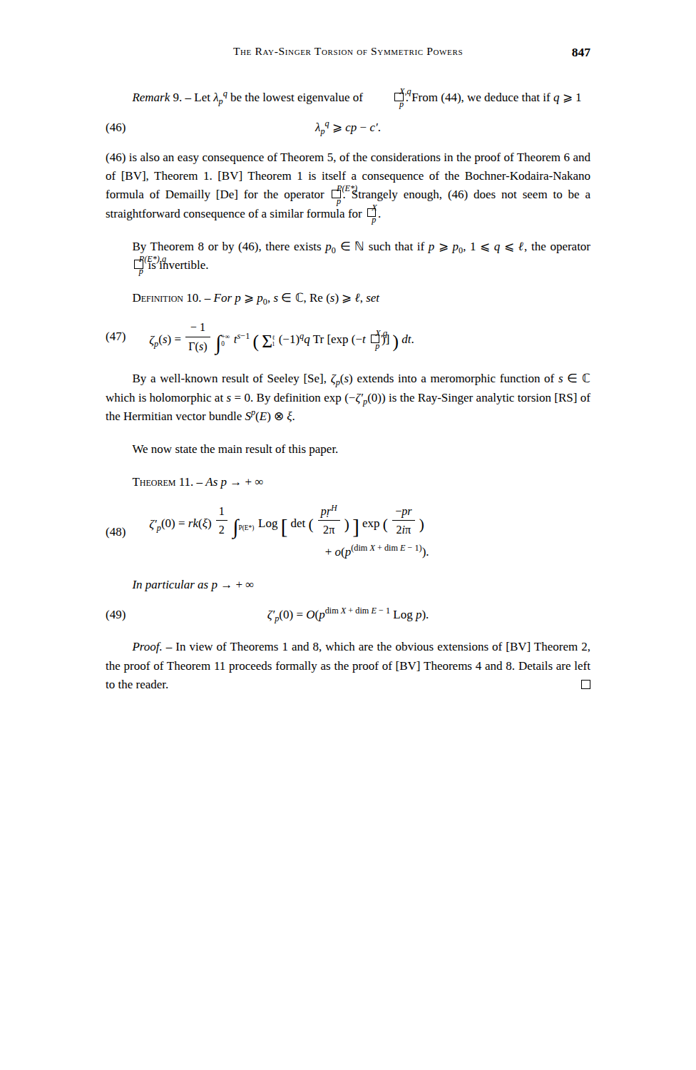The Ray-Singer Torsion of Symmetric Powers 847
Remark 9. – Let λpq be the lowest eigenvalue of pX,q. From (44), we deduce that if q ⩾ 1
(46) λpq ⩾ cp − c′.
(46) is also an easy consequence of Theorem 5, of the considerations in the proof of Theorem 6 and of [BV], Theorem 1. [BV] Theorem 1 is itself a consequence of the Bochner-Kodaira-Nakano formula of Demailly [De] for the operator pP(E*). Strangely enough, (46) does not seem to be a straightforward consequence of a similar formula for pX.
By Theorem 8 or by (46), there exists p0 ∈ ℕ such that if p ⩾ p0, 1 ⩽ q ⩽ ℓ, the operator pP(E*),q is invertible.
Definition 10. – For p ⩾ p0, s ∈ ℂ, Re (s) ⩾ ℓ, set
(47) ζp(s) = − 1 Γ(s) ∫+∞0 ts−1 ( Σℓ
1 (−1)qq Tr [exp (−t pX,q)] ) dt.
By a well-known result of Seeley [Se], ζp(s) extends into a meromorphic function of s ∈ ℂ which is holomorphic at s = 0. By definition exp (−ζ′p(0)) is the Ray-Singer analytic torsion [RS] of the Hermitian vector bundle Sp(E) ⊗ ξ.
We now state the main result of this paper.
Theorem 11. – As p → + ∞
(48) ζ′p(0) = rk(ξ) 12 ∫ P(E*) Log [ det ( pṛH 2π ) ] exp ( −pr 2iπ )
+ o(p(dim X + dim E − 1)).
In particular as p → + ∞
(49) ζ′p(0) = O(pdim X + dim E − 1 Log p).
Proof. – In view of Theorems 1 and 8, which are the obvious extensions of [BV] Theorem 2, the proof of Theorem 11 proceeds formally as the proof of [BV] Theorems 4 and 8. Details are left to the reader.